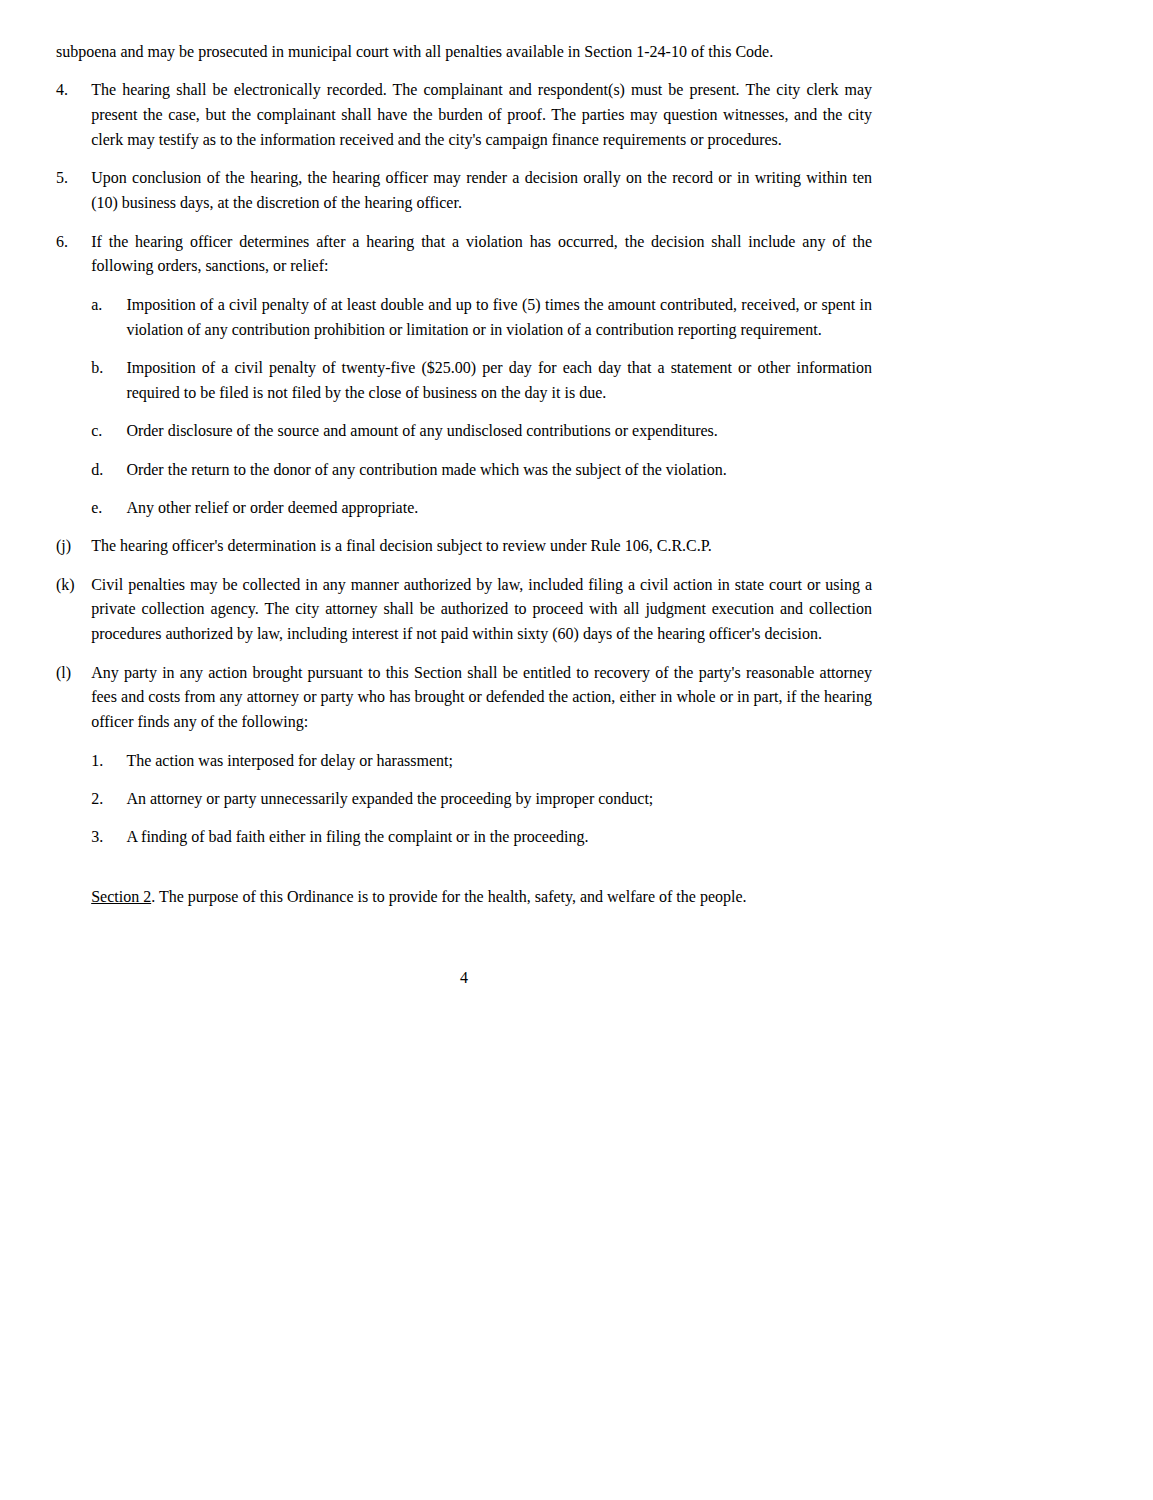subpoena and may be prosecuted in municipal court with all penalties available in Section 1-24-10 of this Code.
4. The hearing shall be electronically recorded. The complainant and respondent(s) must be present. The city clerk may present the case, but the complainant shall have the burden of proof. The parties may question witnesses, and the city clerk may testify as to the information received and the city's campaign finance requirements or procedures.
5. Upon conclusion of the hearing, the hearing officer may render a decision orally on the record or in writing within ten (10) business days, at the discretion of the hearing officer.
6. If the hearing officer determines after a hearing that a violation has occurred, the decision shall include any of the following orders, sanctions, or relief:
a. Imposition of a civil penalty of at least double and up to five (5) times the amount contributed, received, or spent in violation of any contribution prohibition or limitation or in violation of a contribution reporting requirement.
b. Imposition of a civil penalty of twenty-five ($25.00) per day for each day that a statement or other information required to be filed is not filed by the close of business on the day it is due.
c. Order disclosure of the source and amount of any undisclosed contributions or expenditures.
d. Order the return to the donor of any contribution made which was the subject of the violation.
e. Any other relief or order deemed appropriate.
(j) The hearing officer's determination is a final decision subject to review under Rule 106, C.R.C.P.
(k) Civil penalties may be collected in any manner authorized by law, included filing a civil action in state court or using a private collection agency. The city attorney shall be authorized to proceed with all judgment execution and collection procedures authorized by law, including interest if not paid within sixty (60) days of the hearing officer's decision.
(l) Any party in any action brought pursuant to this Section shall be entitled to recovery of the party's reasonable attorney fees and costs from any attorney or party who has brought or defended the action, either in whole or in part, if the hearing officer finds any of the following:
1. The action was interposed for delay or harassment;
2. An attorney or party unnecessarily expanded the proceeding by improper conduct;
3. A finding of bad faith either in filing the complaint or in the proceeding.
Section 2. The purpose of this Ordinance is to provide for the health, safety, and welfare of the people.
4